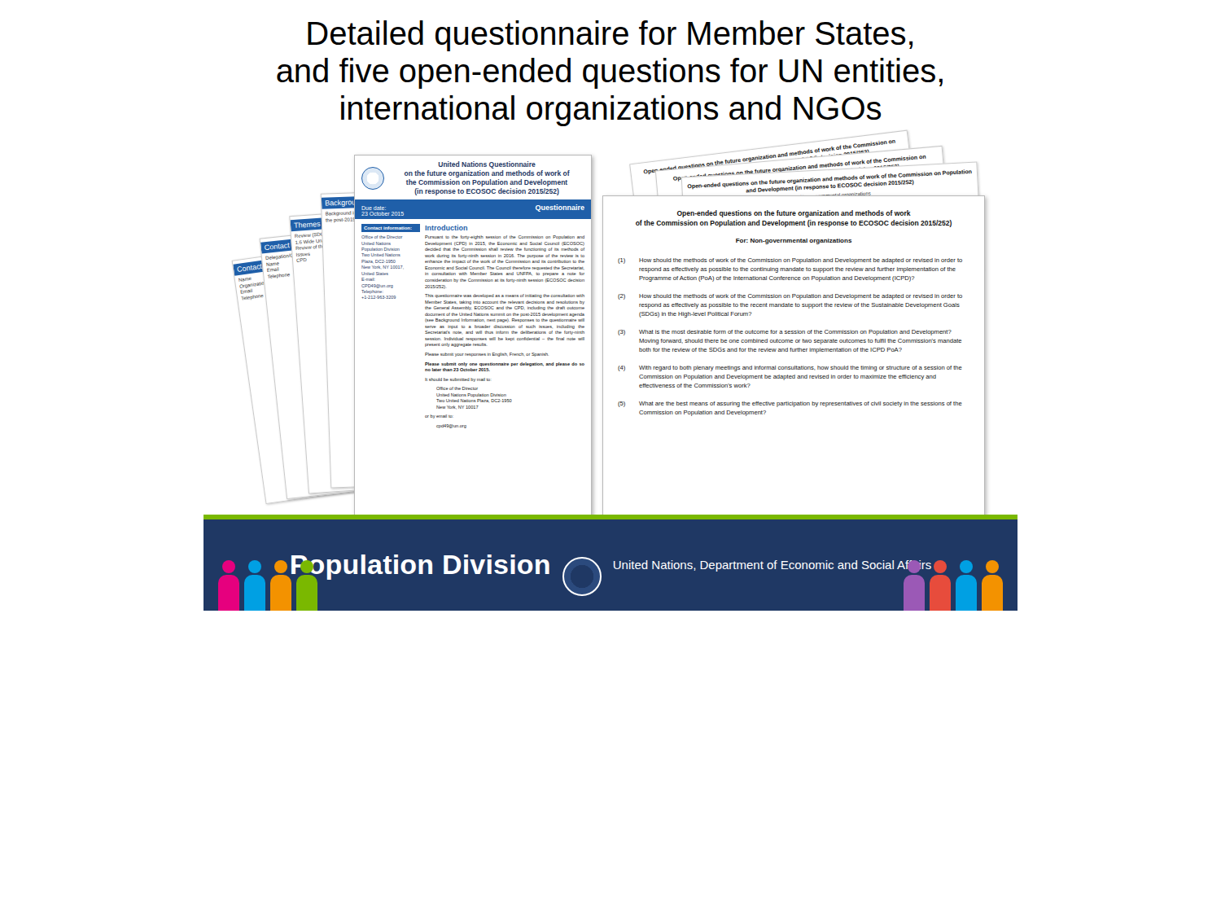Detailed questionnaire for Member States,
and five open-ended questions for UN entities,
international organizations and NGOs
Contact information
Name
Organization
Email
Telephone
Contact information
Delegation/Organization
Name
Email
Telephone
Themes and outcomes (cont.)
Review (SDGs)
1.6 Wide Unanimous Format
Review of the Addendum
Issues
CPD
Background information
Background information
the post-2015 development agenda
United Nations Questionnaire
on the future organization and methods of work of
the Commission on Population and Development
(in response to ECOSOC decision 2015/252)
Due date:
23 October 2015 Questionnaire
Contact information:
Office of the Director
United Nations
Population Division
Two United Nations
Plaza, DC2-1950
New York, NY 10017,
United States
E-mail:
CPD49@un.org
Telephone:
+1-212-963-3209
Introduction
Pursuant to the forty-eighth session of the Commission on Population and Development (CPD) in 2015, the Economic and Social Council (ECOSOC) decided that the Commission shall review the functioning of its methods of work during its forty-ninth session in 2016. The purpose of the review is to enhance the impact of the work of the Commission and its contribution to the Economic and Social Council. The Council therefore requested the Secretariat, in consultation with Member States and UNFPA, to prepare a note for consideration by the Commission at its forty-ninth session (ECOSOC decision 2015/252).
This questionnaire was developed as a means of initiating the consultation with Member States, taking into account the relevant decisions and resolutions by the General Assembly, ECOSOC and the CPD, including the draft outcome document of the United Nations summit on the post-2015 development agenda (see Background Information, next page). Responses to the questionnaire will serve as input to a broader discussion of such issues, including the Secretariat's note, and will thus inform the deliberations of the forty-ninth session. Individual responses will be kept confidential – the final note will present only aggregate results.
Please submit your responses in English, French, or Spanish.
Please submit only one questionnaire per delegation, and please do so no later than 23 October 2015.
It should be submitted by mail to:
Office of the Director
United Nations Population Division
Two United Nations Plaza, DC2-1950
New York, NY 10017
or by email to:
cpd49@un.org
Open-ended questions on the future organization and methods of work of the Commission on Population and Development (in response to ECOSOC decision 2015/252)
(Please limit responses to 3,900 characters)
For: UN entities
Open-ended questions on the future organization and methods of work of the Commission on Population and Development (in response to ECOSOC decision 2015/252)
For: International organizations
Open-ended questions on the future organization and methods of work of the Commission on Population and Development (in response to ECOSOC decision 2015/252)
For: Non-governmental organizations
Open-ended questions on the future organization and methods of work
of the Commission on Population and Development (in response to ECOSOC decision 2015/252)
For: Non-governmental organizations
How should the methods of work of the Commission on Population and Development be adapted or revised in order to respond as effectively as possible to the continuing mandate to support the review and further implementation of the Programme of Action (PoA) of the International Conference on Population and Development (ICPD)?
How should the methods of work of the Commission on Population and Development be adapted or revised in order to respond as effectively as possible to the recent mandate to support the review of the Sustainable Development Goals (SDGs) in the High-level Political Forum?
What is the most desirable form of the outcome for a session of the Commission on Population and Development? Moving forward, should there be one combined outcome or two separate outcomes to fulfil the Commission's mandate both for the review of the SDGs and for the review and further implementation of the ICPD PoA?
With regard to both plenary meetings and informal consultations, how should the timing or structure of a session of the Commission on Population and Development be adapted and revised in order to maximize the efficiency and effectiveness of the Commission's work?
What are the best means of assuring the effective participation by representatives of civil society in the sessions of the Commission on Population and Development?
Population Division
United Nations, Department of Economic and Social Affairs